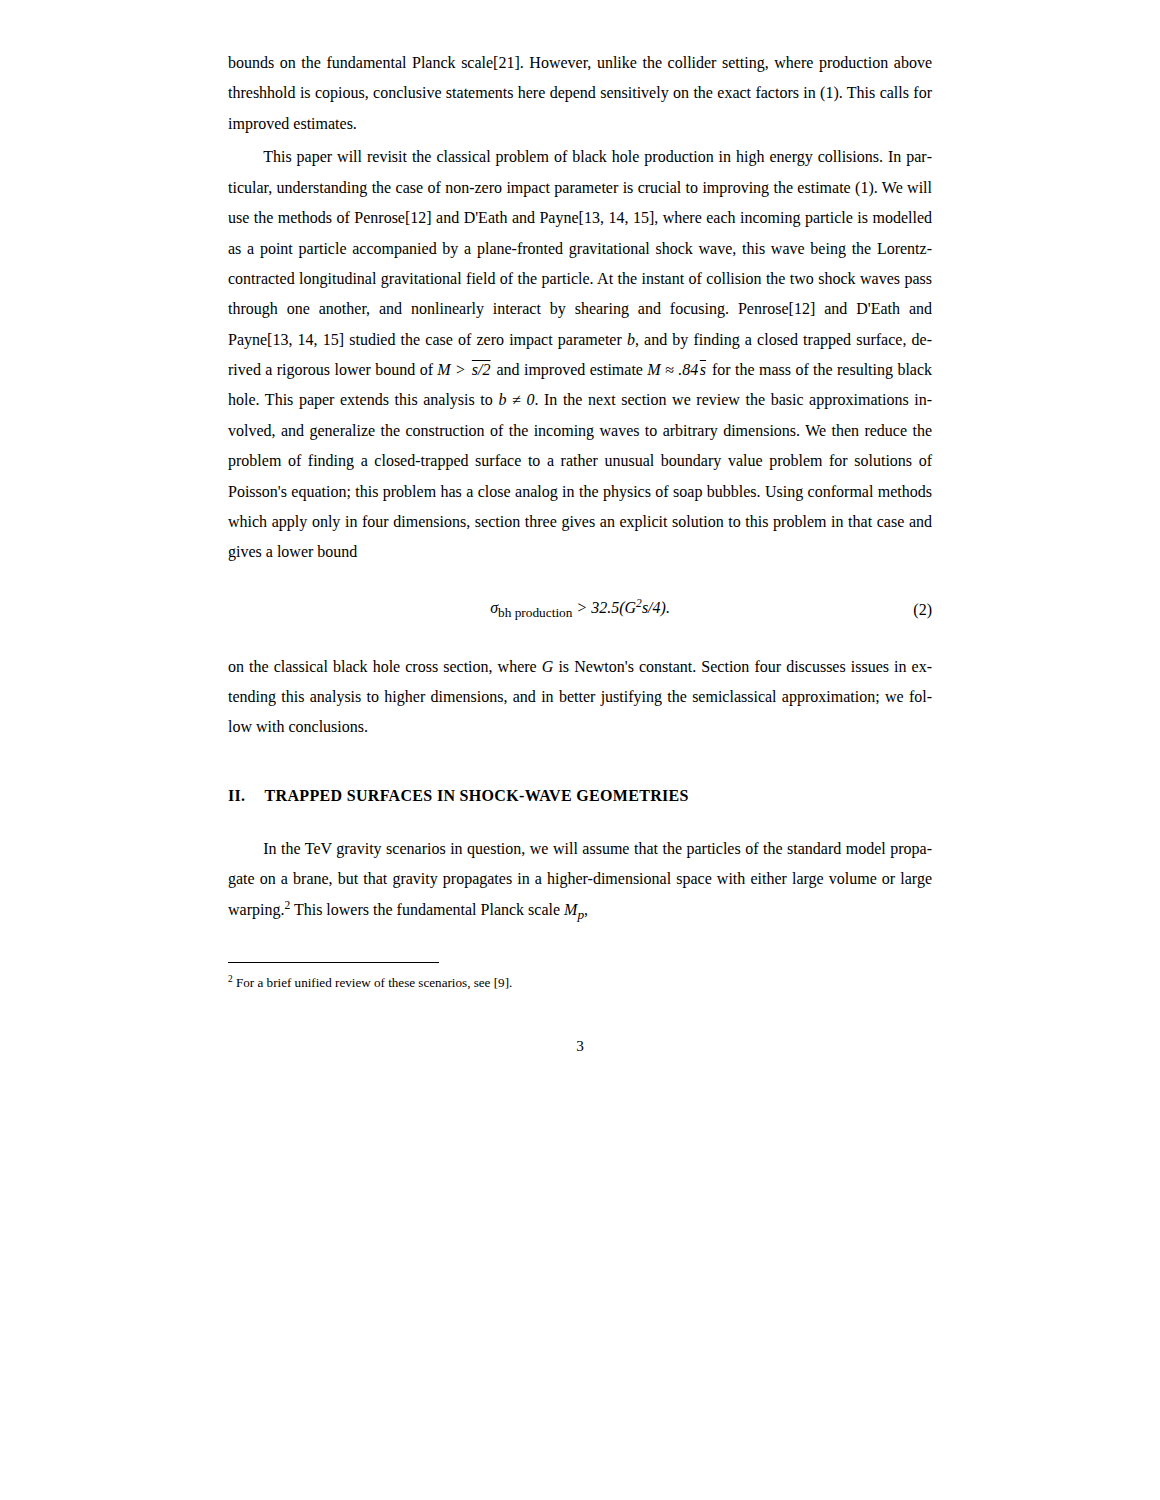bounds on the fundamental Planck scale[21]. However, unlike the collider setting, where production above threshhold is copious, conclusive statements here depend sensitively on the exact factors in (1). This calls for improved estimates.
This paper will revisit the classical problem of black hole production in high energy collisions. In particular, understanding the case of non-zero impact parameter is crucial to improving the estimate (1). We will use the methods of Penrose[12] and D'Eath and Payne[13, 14, 15], where each incoming particle is modelled as a point particle accompanied by a plane-fronted gravitational shock wave, this wave being the Lorentz-contracted longitudinal gravitational field of the particle. At the instant of collision the two shock waves pass through one another, and nonlinearly interact by shearing and focusing. Penrose[12] and D'Eath and Payne[13, 14, 15] studied the case of zero impact parameter b, and by finding a closed trapped surface, derived a rigorous lower bound of M > s/2 and improved estimate M ≈ .84s for the mass of the resulting black hole. This paper extends this analysis to b ≠ 0. In the next section we review the basic approximations involved, and generalize the construction of the incoming waves to arbitrary dimensions. We then reduce the problem of finding a closed-trapped surface to a rather unusual boundary value problem for solutions of Poisson's equation; this problem has a close analog in the physics of soap bubbles. Using conformal methods which apply only in four dimensions, section three gives an explicit solution to this problem in that case and gives a lower bound
σbh production > 32.5(G2s/4). (2)
on the classical black hole cross section, where G is Newton's constant. Section four discusses issues in extending this analysis to higher dimensions, and in better justifying the semiclassical approximation; we follow with conclusions.
II. TRAPPED SURFACES IN SHOCK-WAVE GEOMETRIES
In the TeV gravity scenarios in question, we will assume that the particles of the standard model propagate on a brane, but that gravity propagates in a higher-dimensional space with either large volume or large warping.2 This lowers the fundamental Planck scale Mp,
2 For a brief unified review of these scenarios, see [9].
3